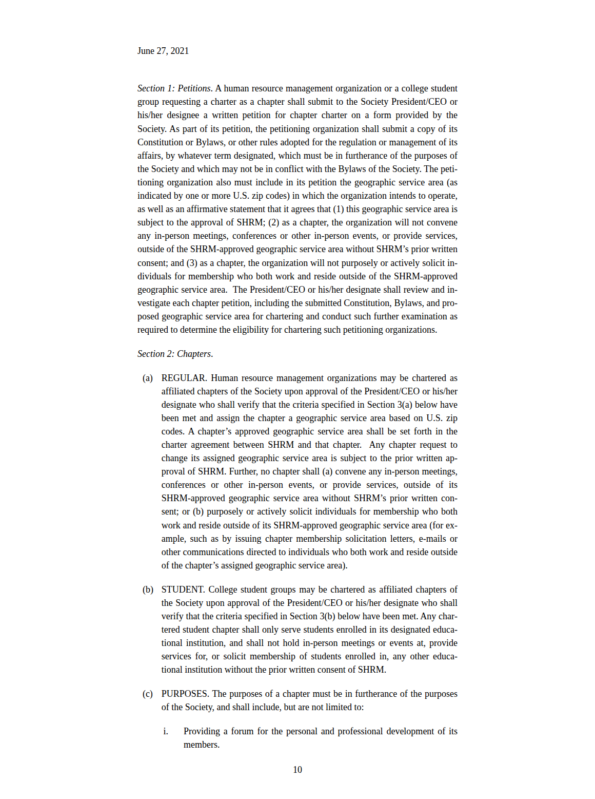June 27, 2021
Section 1: Petitions. A human resource management organization or a college student group requesting a charter as a chapter shall submit to the Society President/CEO or his/her designee a written petition for chapter charter on a form provided by the Society. As part of its petition, the petitioning organization shall submit a copy of its Constitution or Bylaws, or other rules adopted for the regulation or management of its affairs, by whatever term designated, which must be in furtherance of the purposes of the Society and which may not be in conflict with the Bylaws of the Society. The petitioning organization also must include in its petition the geographic service area (as indicated by one or more U.S. zip codes) in which the organization intends to operate, as well as an affirmative statement that it agrees that (1) this geographic service area is subject to the approval of SHRM; (2) as a chapter, the organization will not convene any in-person meetings, conferences or other in-person events, or provide services, outside of the SHRM-approved geographic service area without SHRM’s prior written consent; and (3) as a chapter, the organization will not purposely or actively solicit individuals for membership who both work and reside outside of the SHRM-approved geographic service area. The President/CEO or his/her designate shall review and investigate each chapter petition, including the submitted Constitution, Bylaws, and proposed geographic service area for chartering and conduct such further examination as required to determine the eligibility for chartering such petitioning organizations.
Section 2: Chapters.
(a)
REGULAR. Human resource management organizations may be chartered as affiliated chapters of the Society upon approval of the President/CEO or his/her designate who shall verify that the criteria specified in Section 3(a) below have been met and assign the chapter a geographic service area based on U.S. zip codes. A chapter’s approved geographic service area shall be set forth in the charter agreement between SHRM and that chapter. Any chapter request to change its assigned geographic service area is subject to the prior written approval of SHRM. Further, no chapter shall (a) convene any in-person meetings, conferences or other in-person events, or provide services, outside of its SHRM-approved geographic service area without SHRM’s prior written consent; or (b) purposely or actively solicit individuals for membership who both work and reside outside of its SHRM-approved geographic service area (for example, such as by issuing chapter membership solicitation letters, e-mails or other communications directed to individuals who both work and reside outside of the chapter’s assigned geographic service area).
(b)
STUDENT. College student groups may be chartered as affiliated chapters of the Society upon approval of the President/CEO or his/her designate who shall verify that the criteria specified in Section 3(b) below have been met. Any chartered student chapter shall only serve students enrolled in its designated educational institution, and shall not hold in-person meetings or events at, provide services for, or solicit membership of students enrolled in, any other educational institution without the prior written consent of SHRM.
(c)
PURPOSES. The purposes of a chapter must be in furtherance of the purposes of the Society, and shall include, but are not limited to:
i.
Providing a forum for the personal and professional development of its members.
10